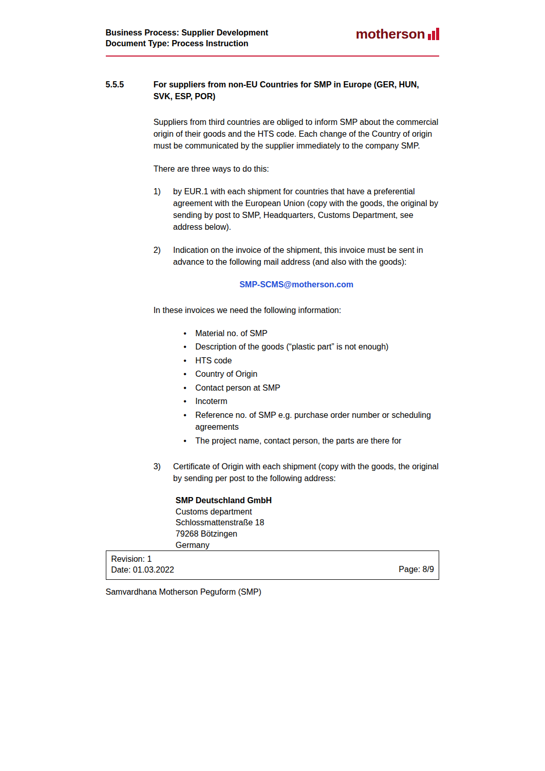Business Process: Supplier Development
Document Type: Process Instruction
motherson
5.5.5
For suppliers from non-EU Countries for SMP in Europe (GER, HUN, SVK, ESP, POR)
Suppliers from third countries are obliged to inform SMP about the commercial origin of their goods and the HTS code. Each change of the Country of origin must be communicated by the supplier immediately to the company SMP.
There are three ways to do this:
1) by EUR.1 with each shipment for countries that have a preferential agreement with the European Union (copy with the goods, the original by sending by post to SMP, Headquarters, Customs Department, see address below).
2) Indication on the invoice of the shipment, this invoice must be sent in advance to the following mail address (and also with the goods):
SMP-SCMS@motherson.com
In these invoices we need the following information:
Material no. of SMP
Description of the goods (“plastic part” is not enough)
HTS code
Country of Origin
Contact person at SMP
Incoterm
Reference no. of SMP e.g. purchase order number or scheduling agreements
The project name, contact person, the parts are there for
3) Certificate of Origin with each shipment (copy with the goods, the original by sending per post to the following address:
SMP Deutschland GmbH
Customs department
Schlossmattenstraße 18
79268 Bötzingen
Germany
Revision: 1
Date: 01.03.2022
Page: 8/9
Samvardhana Motherson Peguform (SMP)